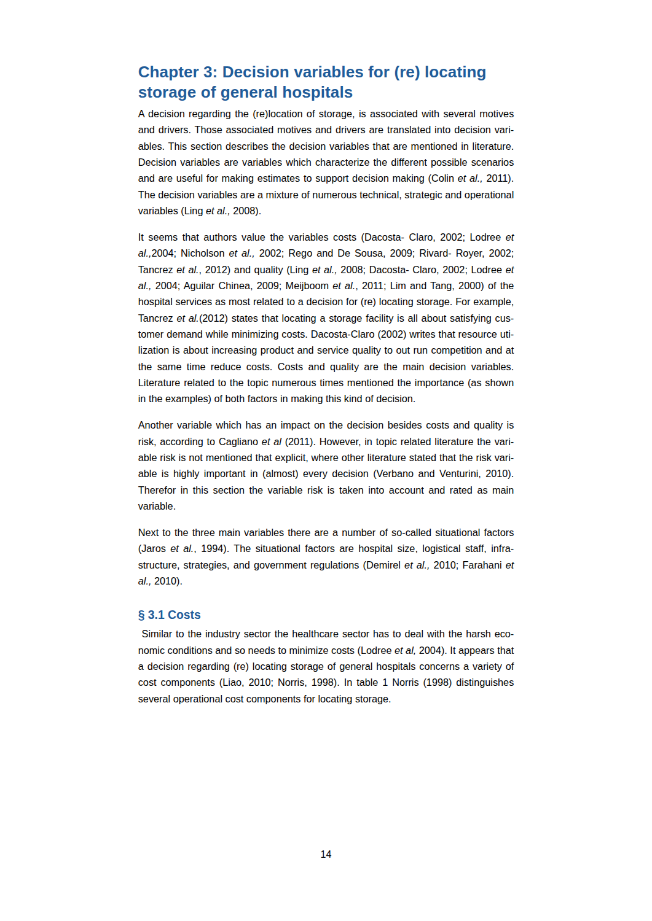Chapter 3: Decision variables for (re) locating storage of general hospitals
A decision regarding the (re)location of storage, is associated with several motives and drivers. Those associated motives and drivers are translated into decision variables. This section describes the decision variables that are mentioned in literature. Decision variables are variables which characterize the different possible scenarios and are useful for making estimates to support decision making (Colin et al., 2011). The decision variables are a mixture of numerous technical, strategic and operational variables (Ling et al., 2008).
It seems that authors value the variables costs (Dacosta- Claro, 2002; Lodree et al., 2004; Nicholson et al., 2002; Rego and De Sousa, 2009; Rivard- Royer, 2002; Tancrez et al., 2012) and quality (Ling et al., 2008; Dacosta- Claro, 2002; Lodree et al., 2004; Aguilar Chinea, 2009; Meijboom et al., 2011; Lim and Tang, 2000) of the hospital services as most related to a decision for (re) locating storage. For example, Tancrez et al.(2012) states that locating a storage facility is all about satisfying customer demand while minimizing costs. Dacosta-Claro (2002) writes that resource utilization is about increasing product and service quality to out run competition and at the same time reduce costs. Costs and quality are the main decision variables. Literature related to the topic numerous times mentioned the importance (as shown in the examples) of both factors in making this kind of decision.
Another variable which has an impact on the decision besides costs and quality is risk, according to Cagliano et al (2011). However, in topic related literature the variable risk is not mentioned that explicit, where other literature stated that the risk variable is highly important in (almost) every decision (Verbano and Venturini, 2010). Therefor in this section the variable risk is taken into account and rated as main variable.
Next to the three main variables there are a number of so-called situational factors (Jaros et al., 1994). The situational factors are hospital size, logistical staff, infrastructure, strategies, and government regulations (Demirel et al., 2010; Farahani et al., 2010).
§ 3.1 Costs
Similar to the industry sector the healthcare sector has to deal with the harsh economic conditions and so needs to minimize costs (Lodree et al, 2004). It appears that a decision regarding (re) locating storage of general hospitals concerns a variety of cost components (Liao, 2010; Norris, 1998). In table 1 Norris (1998) distinguishes several operational cost components for locating storage.
14